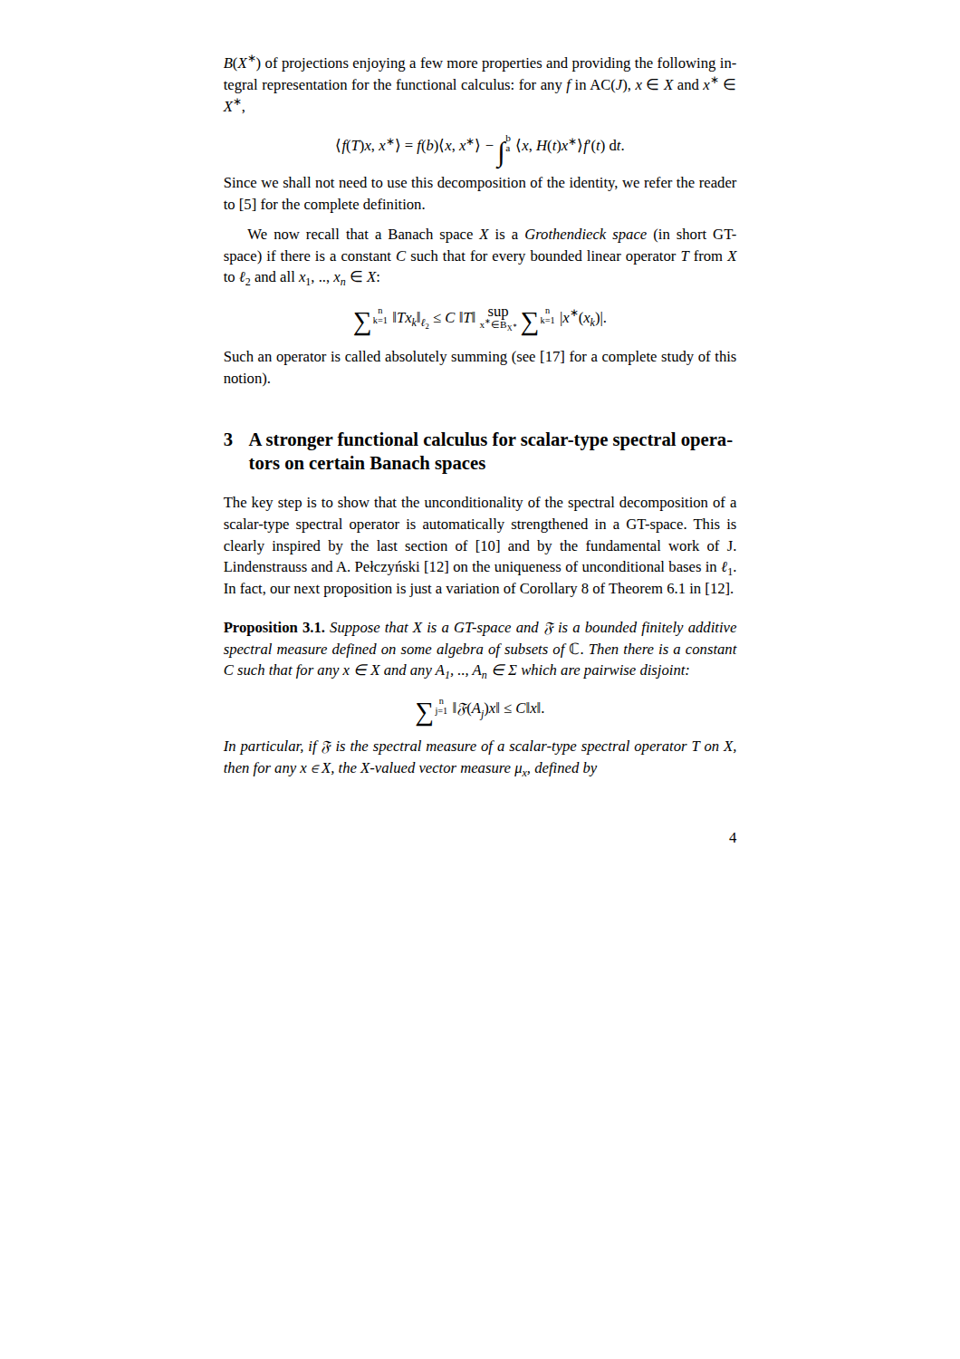B(X∗) of projections enjoying a few more properties and providing the following integral representation for the functional calculus: for any f in AC(J), x ∈ X and x∗ ∈ X∗,
⟨f(T)x, x∗⟩ = f(b)⟨x, x∗⟩ − ∫ba ⟨x, H(t)x∗⟩f′(t) dt.
Since we shall not need to use this decomposition of the identity, we refer the reader to [5] for the complete definition.
We now recall that a Banach space X is a Grothendieck space (in short GT-space) if there is a constant C such that for every bounded linear operator T from X to ℓ2 and all x1, .., xn ∈ X:
∑nk=1 ‖Txk‖ℓ2 ≤ C ‖T‖ sup x∗∈BX∗ ∑nk=1 |x∗(xk)|.
Such an operator is called absolutely summing (see [17] for a complete study of this notion).
3 A stronger functional calculus for scalar-type spectral operators on certain Banach spaces
The key step is to show that the unconditionality of the spectral decomposition of a scalar-type spectral operator is automatically strengthened in a GT-space. This is clearly inspired by the last section of [10] and by the fundamental work of J. Lindenstrauss and A. Pełczyński [12] on the uniqueness of unconditional bases in ℓ1. In fact, our next proposition is just a variation of Corollary 8 of Theorem 6.1 in [12].
Proposition 3.1. Suppose that X is a GT-space and 𝔉 is a bounded finitely additive spectral measure defined on some algebra of subsets of ℂ. Then there is a constant C such that for any x ∈ X and any A1, .., An ∈ Σ which are pairwise disjoint:
∑nj=1 ‖𝔉(Aj)x‖ ≤ C‖x‖.
In particular, if 𝔉 is the spectral measure of a scalar-type spectral operator T on X, then for any x ∈ X, the X-valued vector measure μx, defined by
4